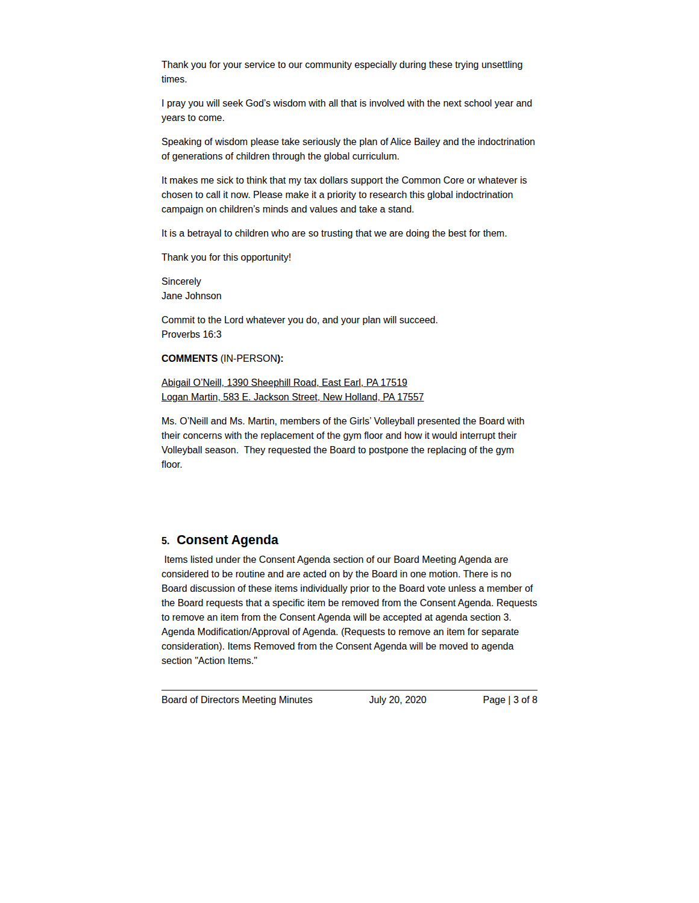Thank you for your service to our community especially during these trying unsettling times.
I pray you will seek God’s wisdom with all that is involved with the next school year and years to come.
Speaking of wisdom please take seriously the plan of Alice Bailey and the indoctrination of generations of children through the global curriculum.
It makes me sick to think that my tax dollars support the Common Core or whatever is chosen to call it now. Please make it a priority to research this global indoctrination campaign on children’s minds and values and take a stand.
It is a betrayal to children who are so trusting that we are doing the best for them.
Thank you for this opportunity!
Sincerely
Jane Johnson
Commit to the Lord whatever you do, and your plan will succeed.
Proverbs 16:3
COMMENTS (IN-PERSON):
Abigail O’Neill, 1390 Sheephill Road, East Earl, PA 17519
Logan Martin, 583 E. Jackson Street, New Holland, PA 17557
Ms. O’Neill and Ms. Martin, members of the Girls’ Volleyball presented the Board with their concerns with the replacement of the gym floor and how it would interrupt their Volleyball season. They requested the Board to postpone the replacing of the gym floor.
5. Consent Agenda
Items listed under the Consent Agenda section of our Board Meeting Agenda are considered to be routine and are acted on by the Board in one motion. There is no Board discussion of these items individually prior to the Board vote unless a member of the Board requests that a specific item be removed from the Consent Agenda. Requests to remove an item from the Consent Agenda will be accepted at agenda section 3. Agenda Modification/Approval of Agenda. (Requests to remove an item for separate consideration). Items Removed from the Consent Agenda will be moved to agenda section "Action Items."
Board of Directors Meeting Minutes
July 20, 2020
Page | 3 of 8